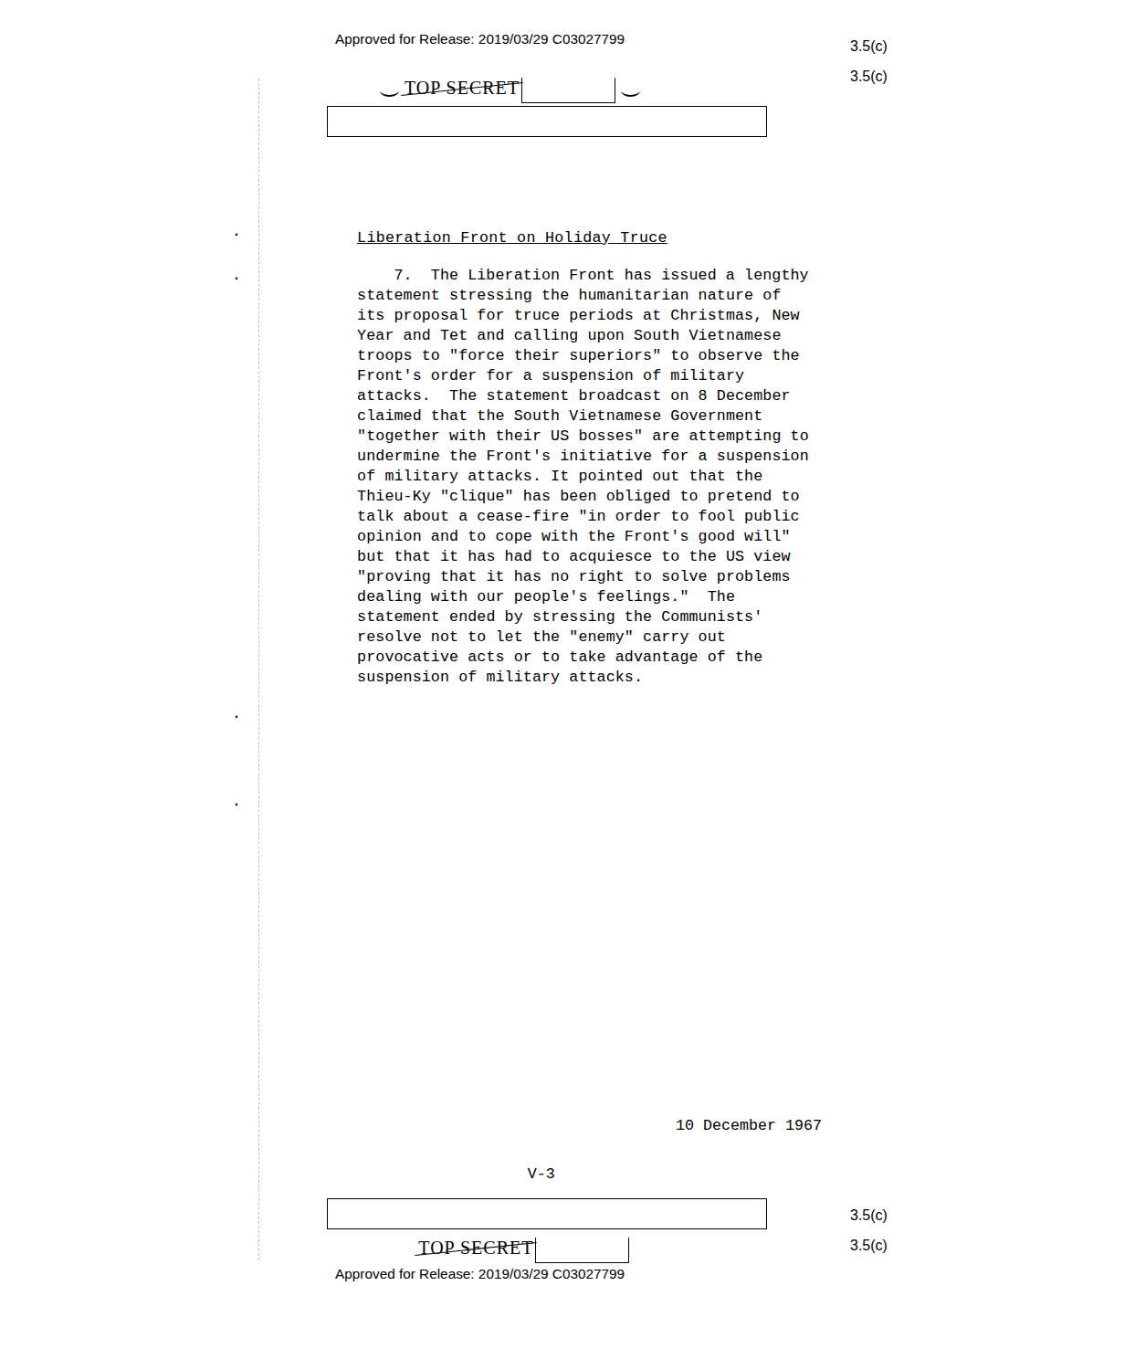.
.
.
.
Approved for Release: 2019/03/29 C03027799
3.5(c)
3.5(c)
TOP SECRET
Liberation Front on Holiday Truce
7. The Liberation Front has issued a lengthy statement stressing the humanitarian nature of its proposal for truce periods at Christmas, New Year and Tet and calling upon South Vietnamese troops to "force their superiors" to observe the Front's order for a suspension of military attacks. The statement broadcast on 8 December claimed that the South Vietnamese Government "together with their US bosses" are attempting to undermine the Front's initiative for a suspension of military attacks. It pointed out that the Thieu-Ky "clique" has been obliged to pretend to talk about a cease-fire "in order to fool public opinion and to cope with the Front's good will" but that it has had to acquiesce to the US view "proving that it has no right to solve problems dealing with our people's feelings." The statement ended by stressing the Communists' resolve not to let the "enemy" carry out provocative acts or to take advantage of the suspension of military attacks.
10 December 1967
V-3
3.5(c)
3.5(c)
TOP SECRET
Approved for Release: 2019/03/29 C03027799